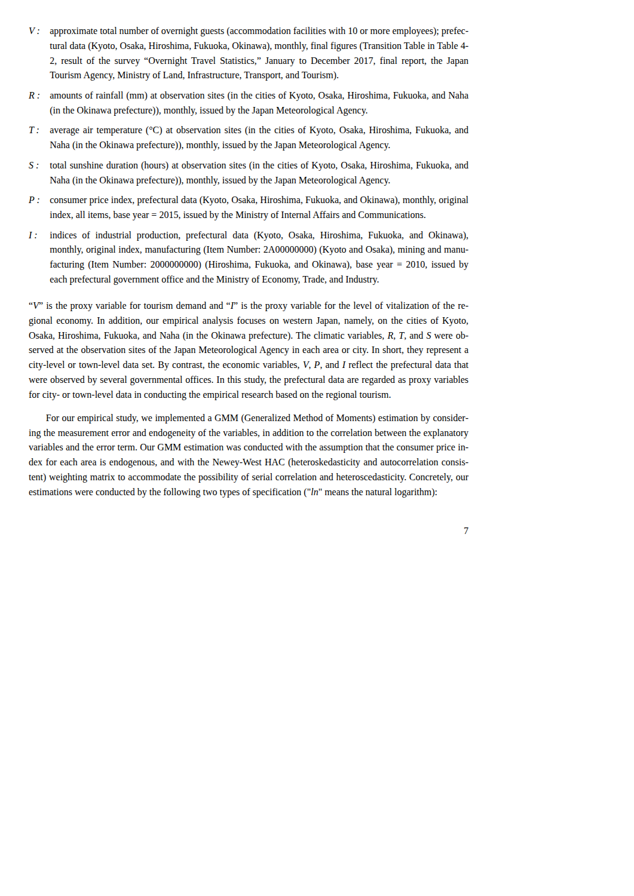V :
approximate total number of overnight guests (accommodation facilities with 10 or more employees); prefectural data (Kyoto, Osaka, Hiroshima, Fukuoka, Okinawa), monthly, final figures (Transition Table in Table 4-2, result of the survey “Overnight Travel Statistics,” January to December 2017, final report, the Japan Tourism Agency, Ministry of Land, Infrastructure, Transport, and Tourism).
R :
amounts of rainfall (mm) at observation sites (in the cities of Kyoto, Osaka, Hiroshima, Fukuoka, and Naha (in the Okinawa prefecture)), monthly, issued by the Japan Meteorological Agency.
T :
average air temperature (°C) at observation sites (in the cities of Kyoto, Osaka, Hiroshima, Fukuoka, and Naha (in the Okinawa prefecture)), monthly, issued by the Japan Meteorological Agency.
S :
total sunshine duration (hours) at observation sites (in the cities of Kyoto, Osaka, Hiroshima, Fukuoka, and Naha (in the Okinawa prefecture)), monthly, issued by the Japan Meteorological Agency.
P :
consumer price index, prefectural data (Kyoto, Osaka, Hiroshima, Fukuoka, and Okinawa), monthly, original index, all items, base year = 2015, issued by the Ministry of Internal Affairs and Communications.
I :
indices of industrial production, prefectural data (Kyoto, Osaka, Hiroshima, Fukuoka, and Okinawa), monthly, original index, manufacturing (Item Number: 2A00000000) (Kyoto and Osaka), mining and manufacturing (Item Number: 2000000000) (Hiroshima, Fukuoka, and Okinawa), base year = 2010, issued by each prefectural government office and the Ministry of Economy, Trade, and Industry.
“V” is the proxy variable for tourism demand and “I” is the proxy variable for the level of vitalization of the regional economy. In addition, our empirical analysis focuses on western Japan, namely, on the cities of Kyoto, Osaka, Hiroshima, Fukuoka, and Naha (in the Okinawa prefecture). The climatic variables, R, T, and S were observed at the observation sites of the Japan Meteorological Agency in each area or city. In short, they represent a city-level or town-level data set. By contrast, the economic variables, V, P, and I reflect the prefectural data that were observed by several governmental offices. In this study, the prefectural data are regarded as proxy variables for city- or town-level data in conducting the empirical research based on the regional tourism.
For our empirical study, we implemented a GMM (Generalized Method of Moments) estimation by considering the measurement error and endogeneity of the variables, in addition to the correlation between the explanatory variables and the error term. Our GMM estimation was conducted with the assumption that the consumer price index for each area is endogenous, and with the Newey-West HAC (heteroskedasticity and autocorrelation consistent) weighting matrix to accommodate the possibility of serial correlation and heteroscedasticity. Concretely, our estimations were conducted by the following two types of specification ("ln" means the natural logarithm):
7